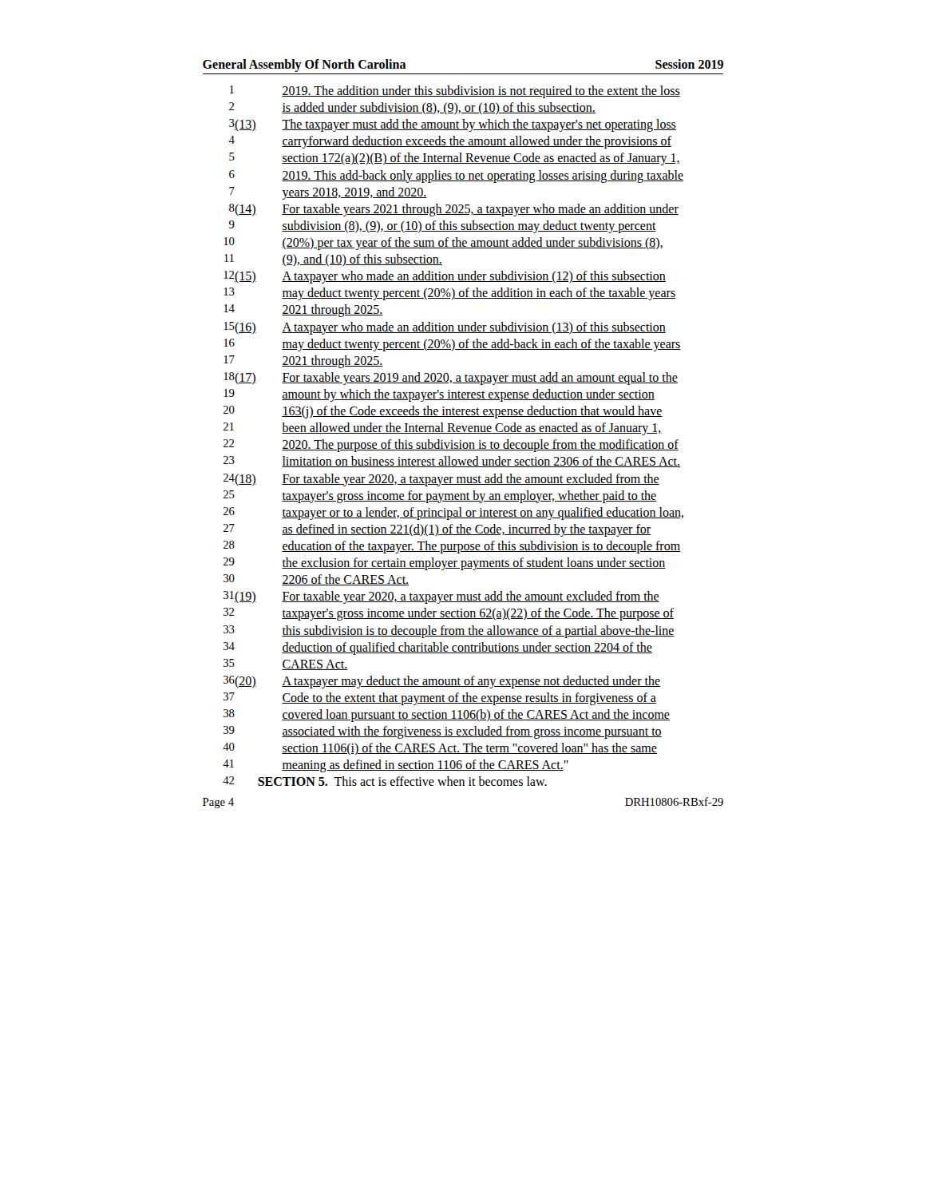General Assembly Of North Carolina
Session 2019
| 1 | | 2019. The addition under this subdivision is not required to the extent the loss |
| 2 | | is added under subdivision (8), (9), or (10) of this subsection. |
| 3 | (13) | The taxpayer must add the amount by which the taxpayer's net operating loss |
| 4 | | carryforward deduction exceeds the amount allowed under the provisions of |
| 5 | | section 172(a)(2)(B) of the Internal Revenue Code as enacted as of January 1, |
| 6 | | 2019. This add-back only applies to net operating losses arising during taxable |
| 7 | | years 2018, 2019, and 2020. |
| 8 | (14) | For taxable years 2021 through 2025, a taxpayer who made an addition under |
| 9 | | subdivision (8), (9), or (10) of this subsection may deduct twenty percent |
| 10 | | (20%) per tax year of the sum of the amount added under subdivisions (8), |
| 11 | | (9), and (10) of this subsection. |
| 12 | (15) | A taxpayer who made an addition under subdivision (12) of this subsection |
| 13 | | may deduct twenty percent (20%) of the addition in each of the taxable years |
| 14 | | 2021 through 2025. |
| 15 | (16) | A taxpayer who made an addition under subdivision (13) of this subsection |
| 16 | | may deduct twenty percent (20%) of the add-back in each of the taxable years |
| 17 | | 2021 through 2025. |
| 18 | (17) | For taxable years 2019 and 2020, a taxpayer must add an amount equal to the |
| 19 | | amount by which the taxpayer's interest expense deduction under section |
| 20 | | 163(j) of the Code exceeds the interest expense deduction that would have |
| 21 | | been allowed under the Internal Revenue Code as enacted as of January 1, |
| 22 | | 2020. The purpose of this subdivision is to decouple from the modification of |
| 23 | | limitation on business interest allowed under section 2306 of the CARES Act. |
| 24 | (18) | For taxable year 2020, a taxpayer must add the amount excluded from the |
| 25 | | taxpayer's gross income for payment by an employer, whether paid to the |
| 26 | | taxpayer or to a lender, of principal or interest on any qualified education loan, |
| 27 | | as defined in section 221(d)(1) of the Code, incurred by the taxpayer for |
| 28 | | education of the taxpayer. The purpose of this subdivision is to decouple from |
| 29 | | the exclusion for certain employer payments of student loans under section |
| 30 | | 2206 of the CARES Act. |
| 31 | (19) | For taxable year 2020, a taxpayer must add the amount excluded from the |
| 32 | | taxpayer's gross income under section 62(a)(22) of the Code. The purpose of |
| 33 | | this subdivision is to decouple from the allowance of a partial above-the-line |
| 34 | | deduction of qualified charitable contributions under section 2204 of the |
| 35 | | CARES Act. |
| 36 | (20) | A taxpayer may deduct the amount of any expense not deducted under the |
| 37 | | Code to the extent that payment of the expense results in forgiveness of a |
| 38 | | covered loan pursuant to section 1106(b) of the CARES Act and the income |
| 39 | | associated with the forgiveness is excluded from gross income pursuant to |
| 40 | | section 1106(i) of the CARES Act. The term "covered loan" has the same |
| 41 | | meaning as defined in section 1106 of the CARES Act. " |
| 42 | SECTION 5. This act is effective when it becomes law. |
Page 4
DRH10806-RBxf-29